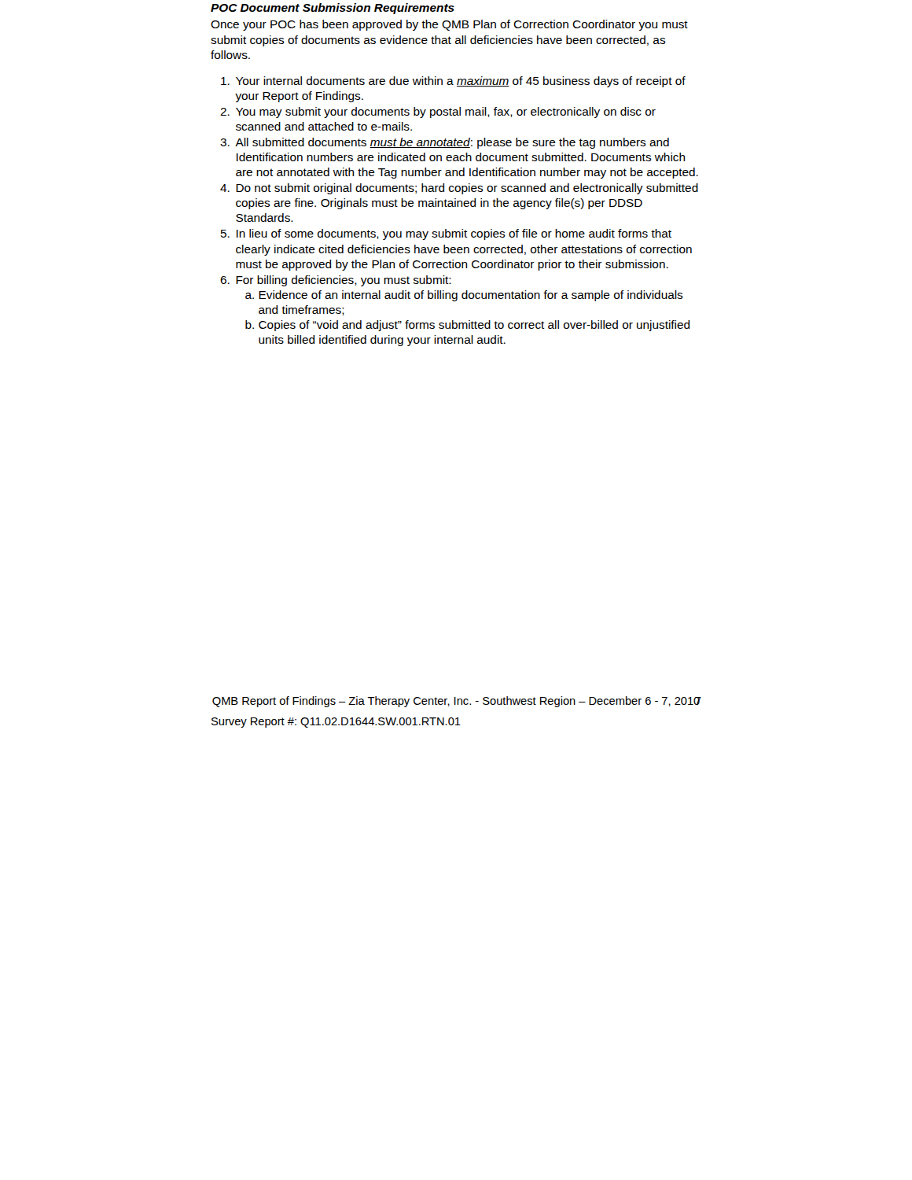POC Document Submission Requirements
Once your POC has been approved by the QMB Plan of Correction Coordinator you must submit copies of documents as evidence that all deficiencies have been corrected, as follows.
Your internal documents are due within a maximum of 45 business days of receipt of your Report of Findings.
You may submit your documents by postal mail, fax, or electronically on disc or scanned and attached to e-mails.
All submitted documents must be annotated: please be sure the tag numbers and Identification numbers are indicated on each document submitted. Documents which are not annotated with the Tag number and Identification number may not be accepted.
Do not submit original documents; hard copies or scanned and electronically submitted copies are fine. Originals must be maintained in the agency file(s) per DDSD Standards.
In lieu of some documents, you may submit copies of file or home audit forms that clearly indicate cited deficiencies have been corrected, other attestations of correction must be approved by the Plan of Correction Coordinator prior to their submission.
For billing deficiencies, you must submit:
Evidence of an internal audit of billing documentation for a sample of individuals and timeframes;
Copies of “void and adjust” forms submitted to correct all over-billed or unjustified units billed identified during your internal audit.
QMB Report of Findings – Zia Therapy Center, Inc. - Southwest Region – December 6 - 7, 2010 7
Survey Report #: Q11.02.D1644.SW.001.RTN.01